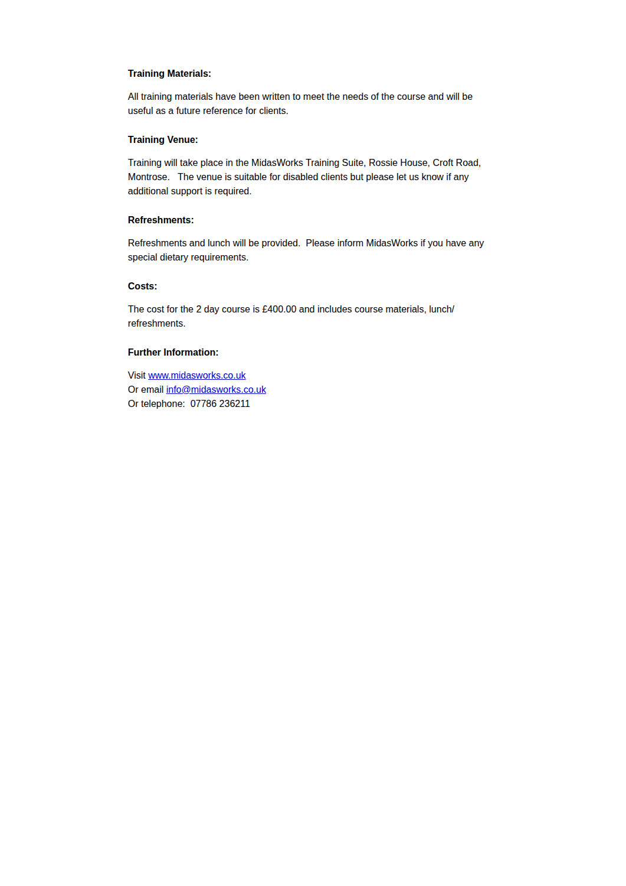Training Materials:
All training materials have been written to meet the needs of the course and will be useful as a future reference for clients.
Training Venue:
Training will take place in the MidasWorks Training Suite, Rossie House, Croft Road, Montrose. The venue is suitable for disabled clients but please let us know if any additional support is required.
Refreshments:
Refreshments and lunch will be provided. Please inform MidasWorks if you have any special dietary requirements.
Costs:
The cost for the 2 day course is £400.00 and includes course materials, lunch/ refreshments.
Further Information:
Visit www.midasworks.co.uk
Or email info@midasworks.co.uk
Or telephone: 07786 236211